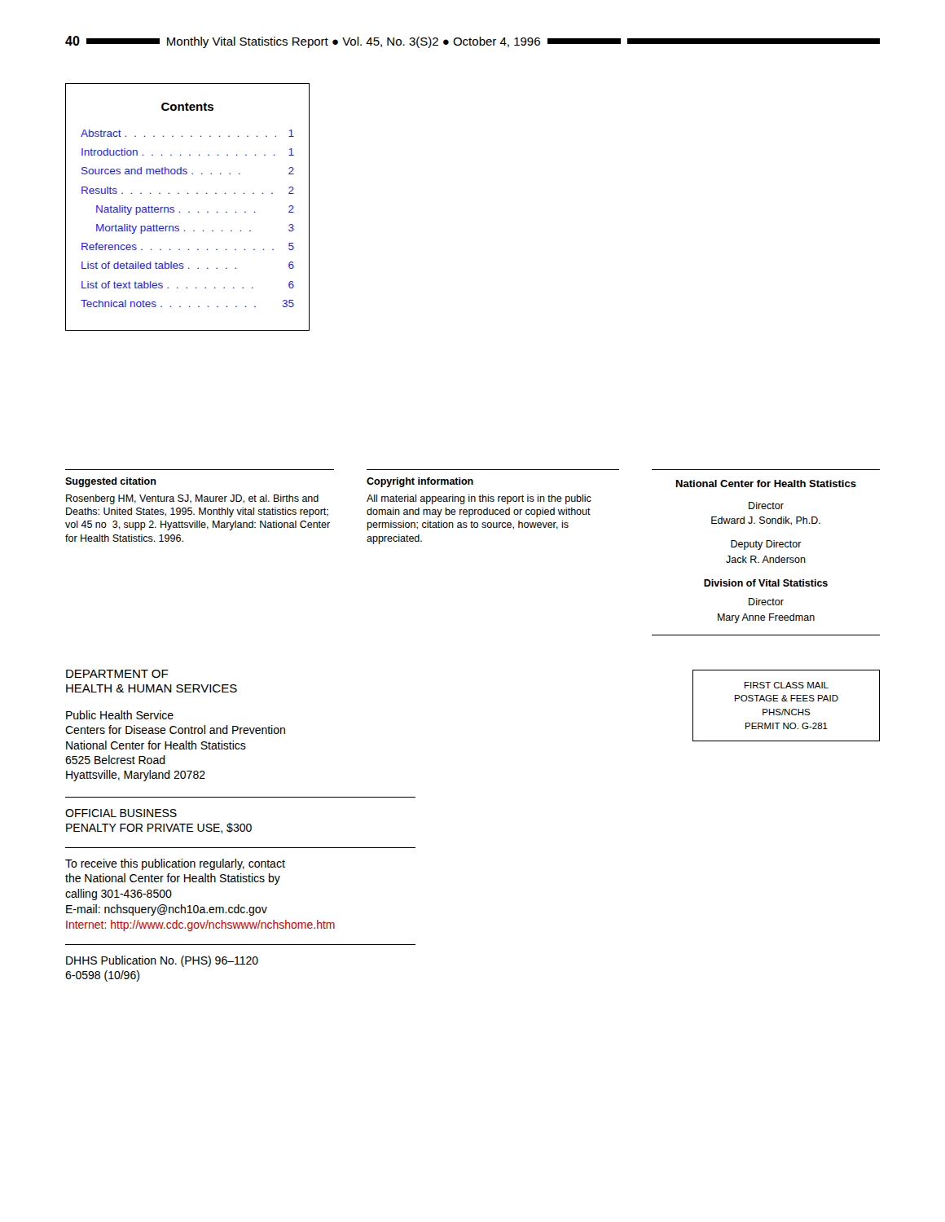40 Monthly Vital Statistics Report ● Vol. 45, No. 3(S)2 ● October 4, 1996
Contents
Abstract . . . . . . . . . . . . . . . . . . 1
Introduction . . . . . . . . . . . . . . . 1
Sources and methods . . . . . . 2
Results . . . . . . . . . . . . . . . . . . . 2
Natality patterns . . . . . . . . . 2
Mortality patterns . . . . . . . . 3
References . . . . . . . . . . . . . . . 5
List of detailed tables . . . . . . 6
List of text tables . . . . . . . . . . 6
Technical notes . . . . . . . . . . . 35
Suggested citation
Rosenberg HM, Ventura SJ, Maurer JD, et al. Births and Deaths: United States, 1995. Monthly vital statistics report; vol 45 no 3, supp 2. Hyattsville, Maryland: National Center for Health Statistics. 1996.
Copyright information
All material appearing in this report is in the public domain and may be reproduced or copied without permission; citation as to source, however, is appreciated.
National Center for Health Statistics
Director
Edward J. Sondik, Ph.D.
Deputy Director
Jack R. Anderson
Division of Vital Statistics
Director
Mary Anne Freedman
DEPARTMENT OF
HEALTH & HUMAN SERVICES
Public Health Service
Centers for Disease Control and Prevention
National Center for Health Statistics
6525 Belcrest Road
Hyattsville, Maryland 20782
OFFICIAL BUSINESS
PENALTY FOR PRIVATE USE, $300
To receive this publication regularly, contact
the National Center for Health Statistics by
calling 301-436-8500
E-mail: nchsquery@nch10a.em.cdc.gov
Internet: http://www.cdc.gov/nchswww/nchshome.htm
DHHS Publication No. (PHS) 96–1120
6-0598 (10/96)
FIRST CLASS MAIL
POSTAGE & FEES PAID
PHS/NCHS
PERMIT NO. G-281